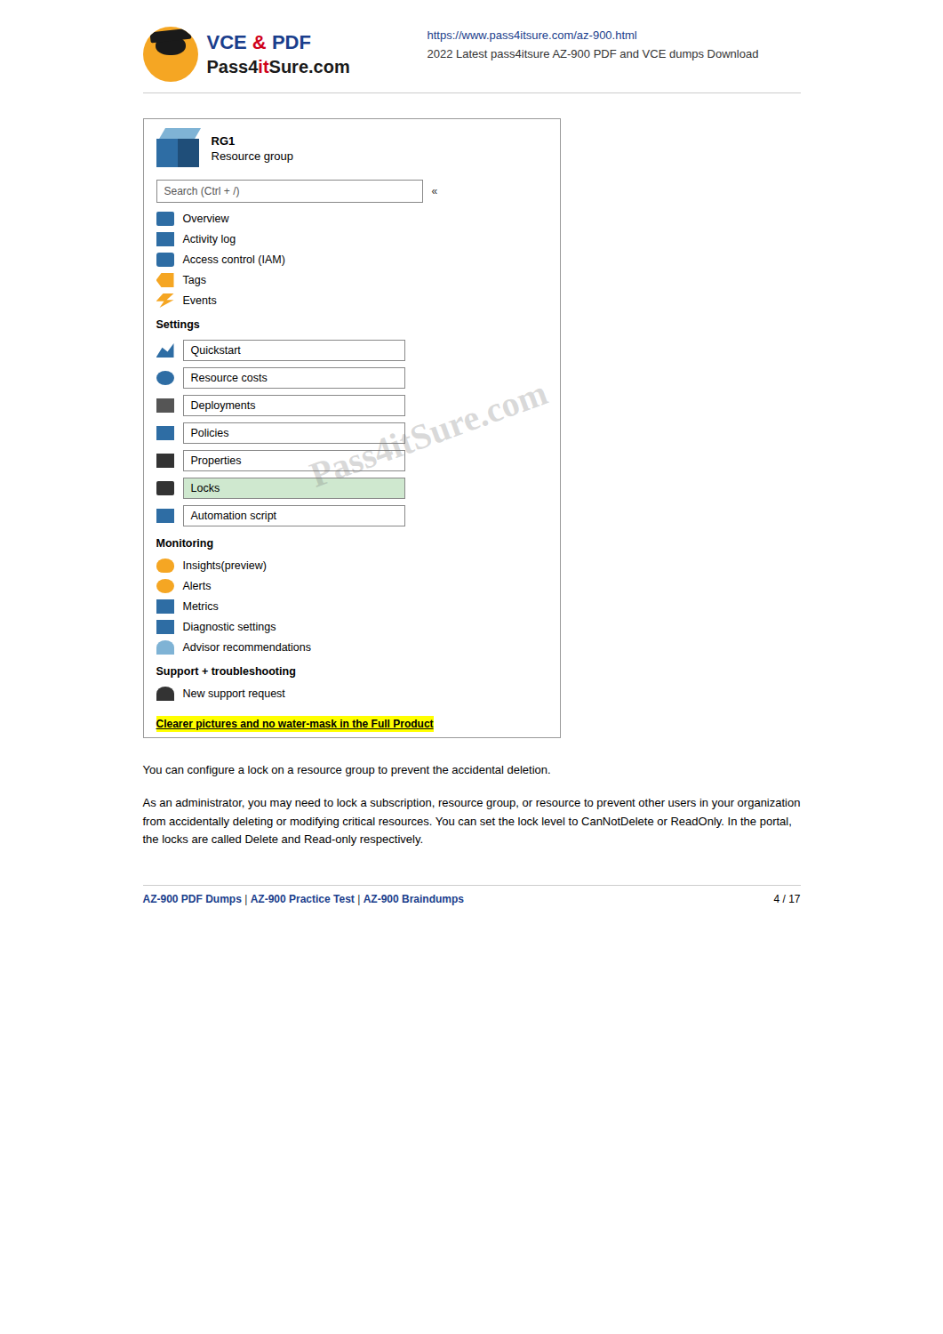VCE & PDF
Pass4 it Sure.com
https://www.pass4itsure.com/az-900.html
2022 Latest pass4itsure AZ-900 PDF and VCE dumps Download
Pass4itSure.com
RG1
Resource group
Search (Ctrl + /)«
Overview
Activity log
Access control (IAM)
Tags
Events
Settings
Quickstart
Resource costs
Deployments
Policies
Properties
Locks
Automation script
Monitoring
Insights(preview)
Alerts
Metrics
Diagnostic settings
Advisor recommendations
Support + troubleshooting
New support request
Clearer pictures and no water-mask in the Full Product
You can configure a lock on a resource group to prevent the accidental deletion.
As an administrator, you may need to lock a subscription, resource group, or resource to prevent other users in your organization from accidentally deleting or modifying critical resources. You can set the lock level to CanNotDelete or ReadOnly. In the portal, the locks are called Delete and Read-only respectively.
AZ-900 PDF Dumps | AZ-900 Practice Test | AZ-900 Braindumps
4 / 17